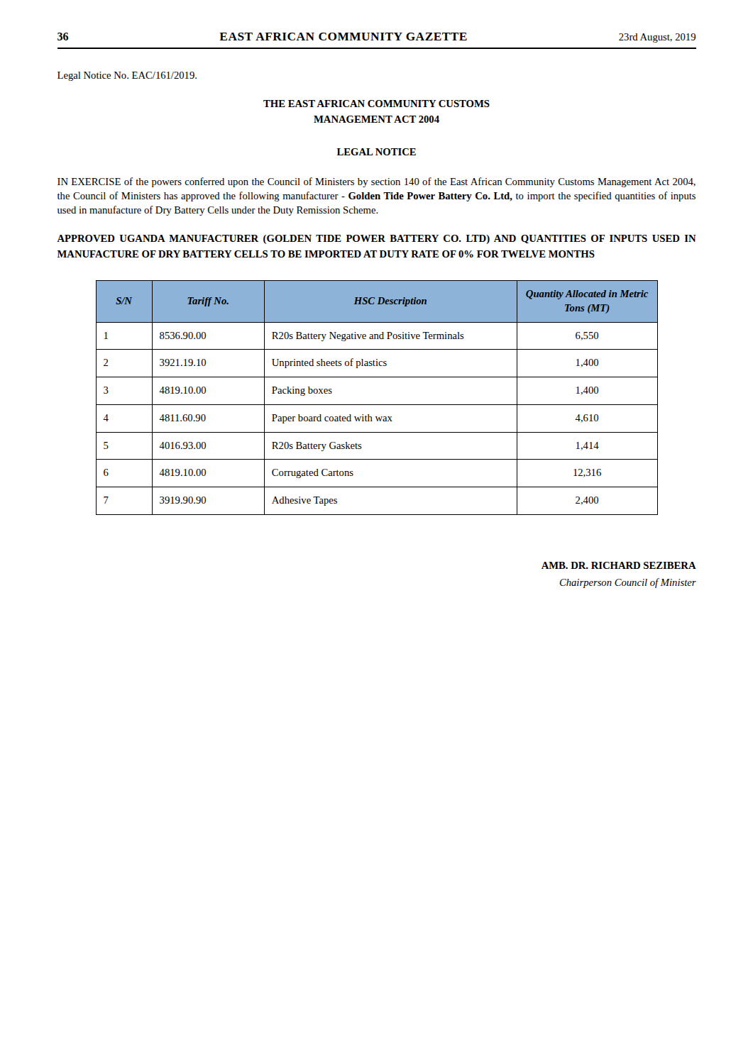36
EAST AFRICAN COMMUNITY GAZETTE
23rd August, 2019
Legal Notice No. EAC/161/2019.
THE EAST AFRICAN COMMUNITY CUSTOMS
MANAGEMENT ACT 2004
LEGAL NOTICE
IN EXERCISE of the powers conferred upon the Council of Ministers by section 140 of the East African Community Customs Management Act 2004, the Council of Ministers has approved the following manufacturer - Golden Tide Power Battery Co. Ltd, to import the specified quantities of inputs used in manufacture of Dry Battery Cells under the Duty Remission Scheme.
APPROVED UGANDA MANUFACTURER (GOLDEN TIDE POWER BATTERY CO. LTD) AND QUANTITIES OF INPUTS USED IN MANUFACTURE OF DRY BATTERY CELLS TO BE IMPORTED AT DUTY RATE OF 0% FOR TWELVE MONTHS
| S/N | Tariff No. | HSC Description | Quantity Allocated in Metric Tons (MT) |
| --- | --- | --- | --- |
| 1 | 8536.90.00 | R20s Battery Negative and Positive Terminals | 6,550 |
| 2 | 3921.19.10 | Unprinted sheets of plastics | 1,400 |
| 3 | 4819.10.00 | Packing boxes | 1,400 |
| 4 | 4811.60.90 | Paper board coated with wax | 4,610 |
| 5 | 4016.93.00 | R20s Battery Gaskets | 1,414 |
| 6 | 4819.10.00 | Corrugated Cartons | 12,316 |
| 7 | 3919.90.90 | Adhesive Tapes | 2,400 |
AMB. DR. RICHARD SEZIBERA
Chairperson Council of Minister